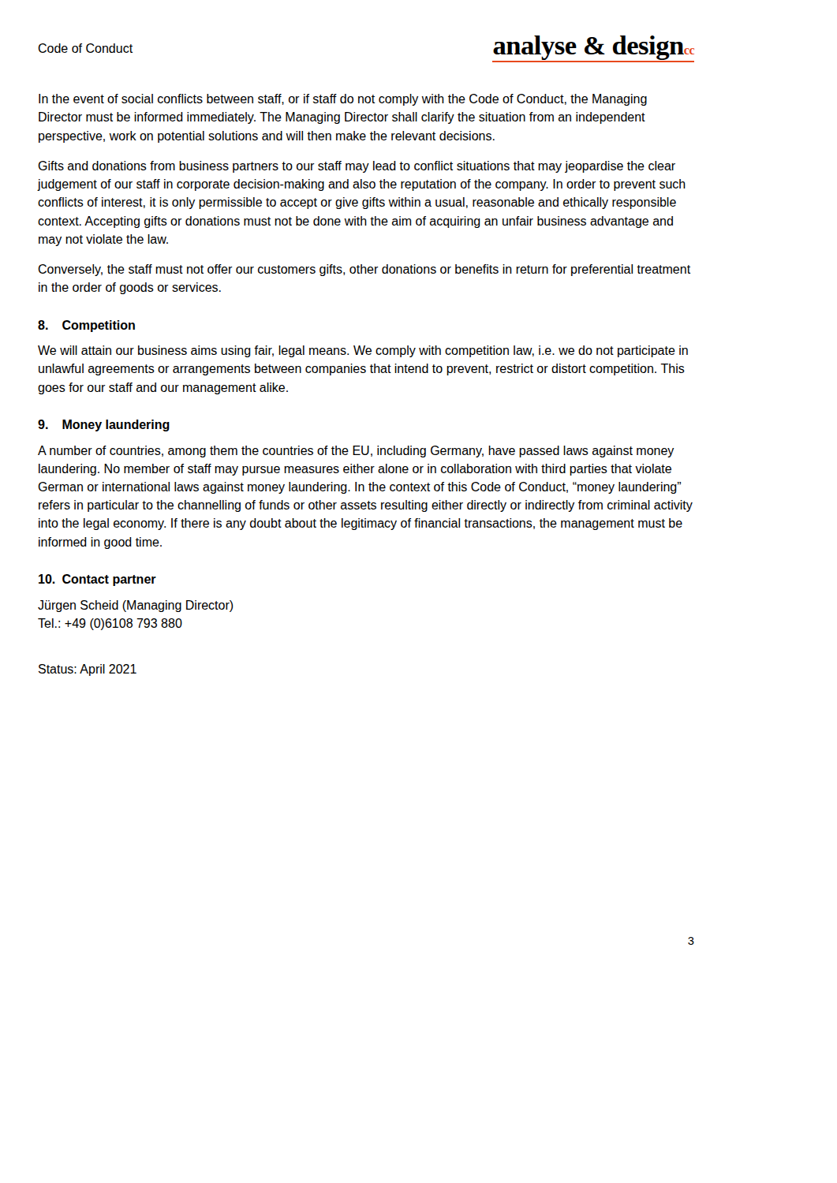Code of Conduct
analyse & design cc
In the event of social conflicts between staff, or if staff do not comply with the Code of Conduct, the Managing Director must be informed immediately. The Managing Director shall clarify the situation from an independent perspective, work on potential solutions and will then make the relevant decisions.
Gifts and donations from business partners to our staff may lead to conflict situations that may jeopardise the clear judgement of our staff in corporate decision-making and also the reputation of the company. In order to prevent such conflicts of interest, it is only permissible to accept or give gifts within a usual, reasonable and ethically responsible context. Accepting gifts or donations must not be done with the aim of acquiring an unfair business advantage and may not violate the law.
Conversely, the staff must not offer our customers gifts, other donations or benefits in return for preferential treatment in the order of goods or services.
8. Competition
We will attain our business aims using fair, legal means. We comply with competition law, i.e. we do not participate in unlawful agreements or arrangements between companies that intend to prevent, restrict or distort competition. This goes for our staff and our management alike.
9. Money laundering
A number of countries, among them the countries of the EU, including Germany, have passed laws against money laundering. No member of staff may pursue measures either alone or in collaboration with third parties that violate German or international laws against money laundering. In the context of this Code of Conduct, “money laundering” refers in particular to the channelling of funds or other assets resulting either directly or indirectly from criminal activity into the legal economy. If there is any doubt about the legitimacy of financial transactions, the management must be informed in good time.
10. Contact partner
Jürgen Scheid (Managing Director)
Tel.: +49 (0)6108 793 880
Status: April 2021
3